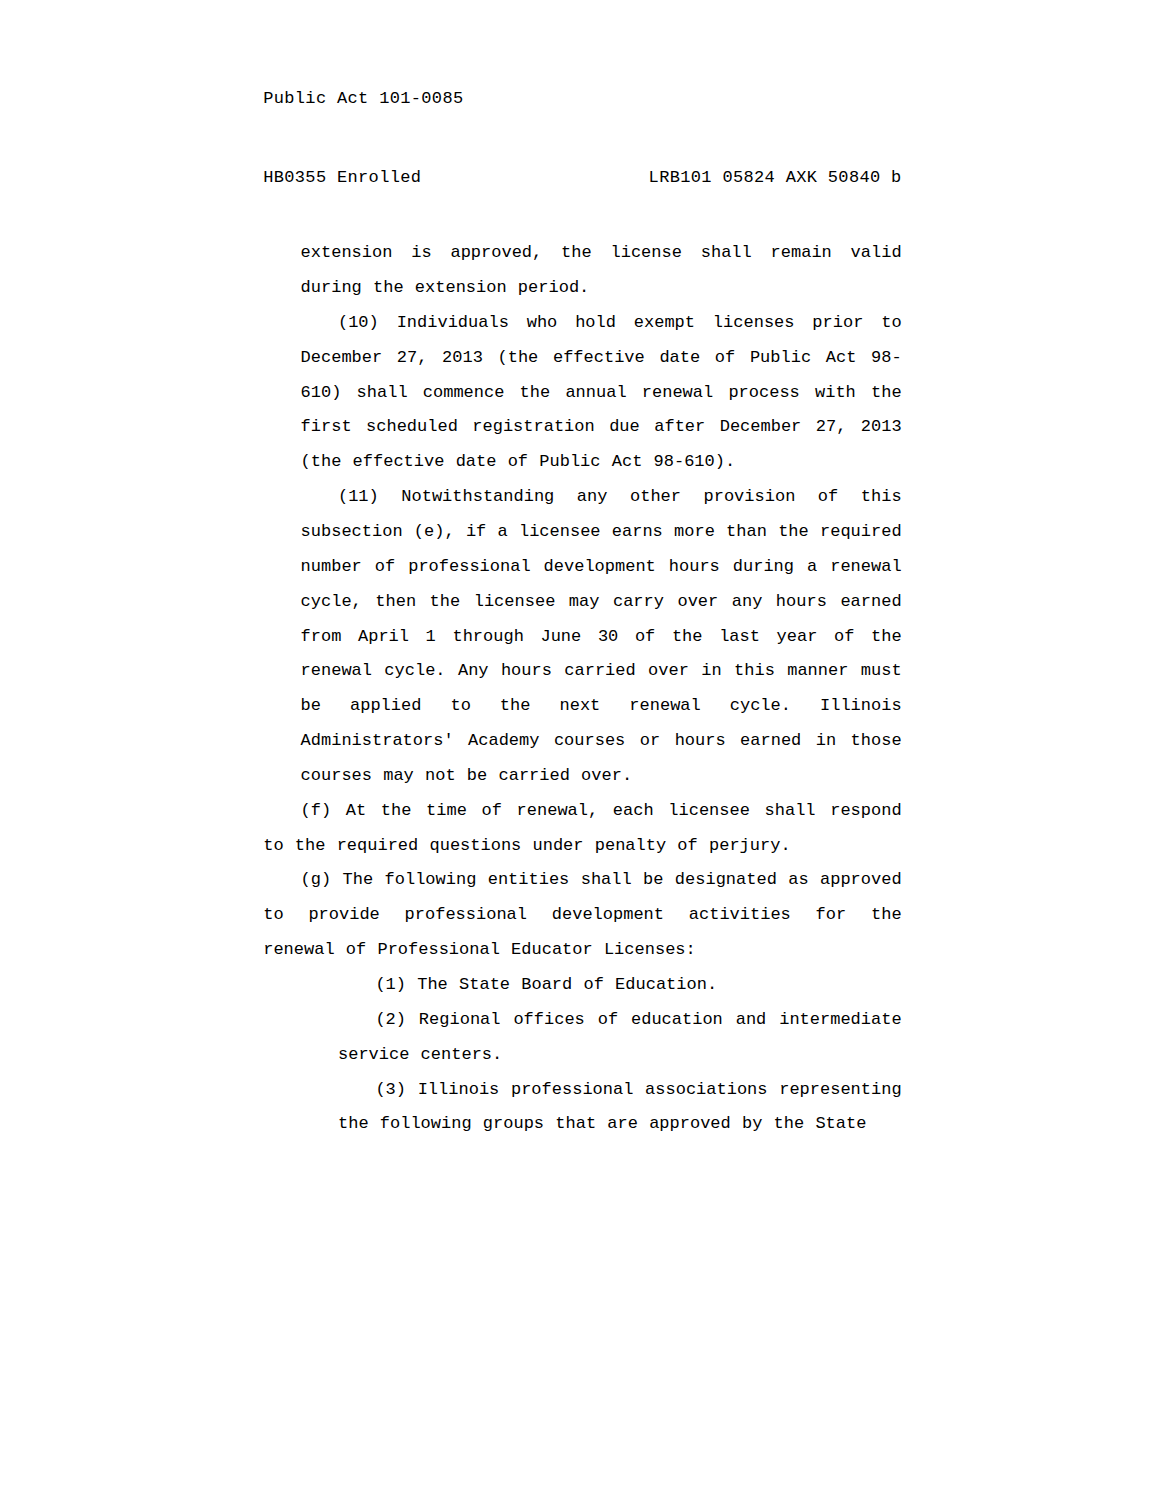Public Act 101-0085
HB0355 Enrolled LRB101 05824 AXK 50840 b
extension is approved, the license shall remain valid during the extension period.
(10) Individuals who hold exempt licenses prior to December 27, 2013 (the effective date of Public Act 98-610) shall commence the annual renewal process with the first scheduled registration due after December 27, 2013 (the effective date of Public Act 98-610).
(11) Notwithstanding any other provision of this subsection (e), if a licensee earns more than the required number of professional development hours during a renewal cycle, then the licensee may carry over any hours earned from April 1 through June 30 of the last year of the renewal cycle. Any hours carried over in this manner must be applied to the next renewal cycle. Illinois Administrators' Academy courses or hours earned in those courses may not be carried over.
(f) At the time of renewal, each licensee shall respond to the required questions under penalty of perjury.
(g) The following entities shall be designated as approved to provide professional development activities for the renewal of Professional Educator Licenses:
(1) The State Board of Education.
(2) Regional offices of education and intermediate service centers.
(3) Illinois professional associations representing the following groups that are approved by the State